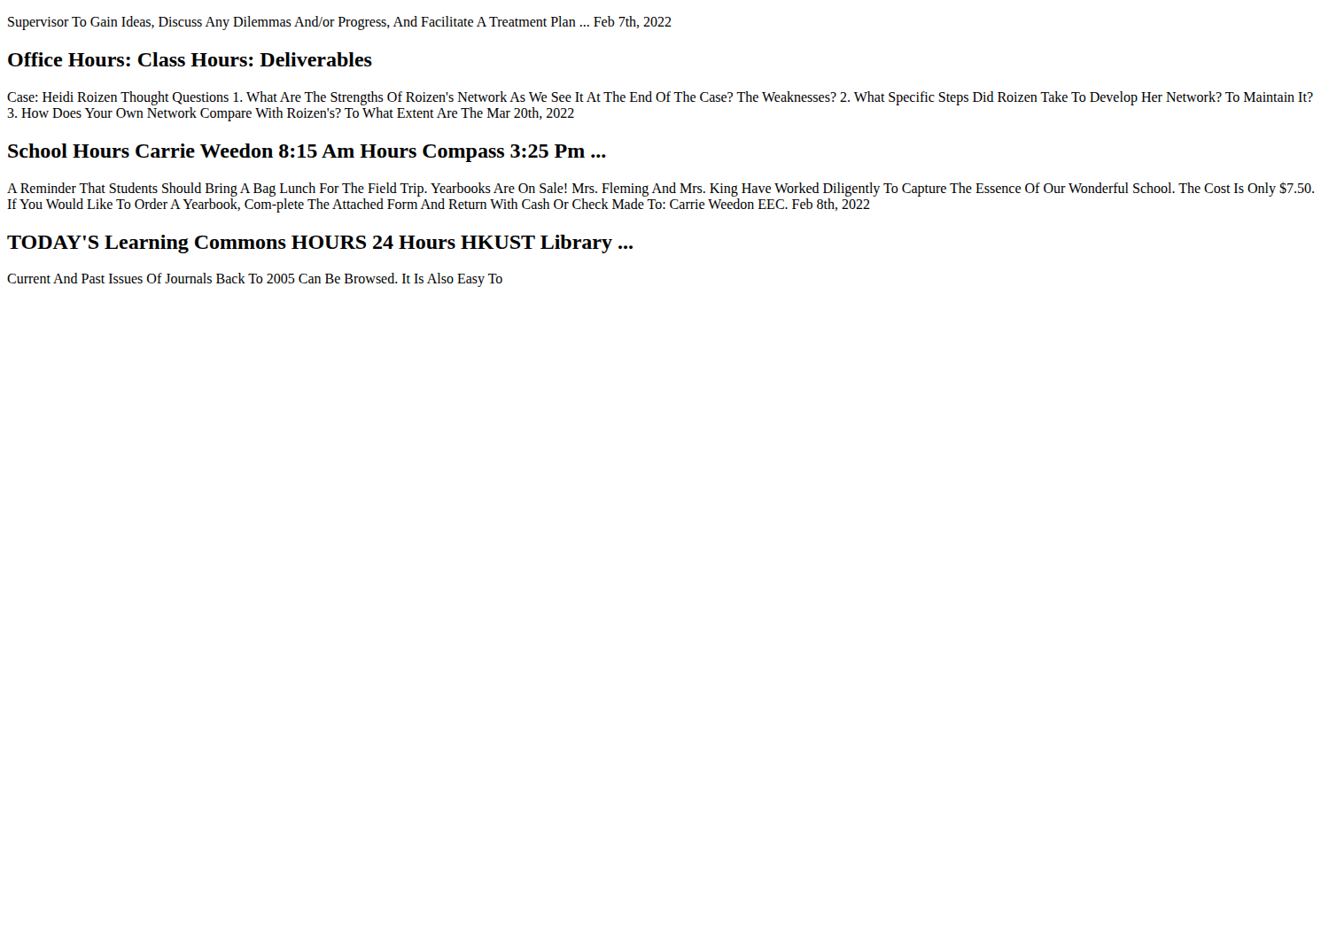Supervisor To Gain Ideas, Discuss Any Dilemmas And/or Progress, And Facilitate A Treatment Plan ... Feb 7th, 2022
Office Hours: Class Hours: Deliverables
Case: Heidi Roizen Thought Questions 1. What Are The Strengths Of Roizen's Network As We See It At The End Of The Case? The Weaknesses? 2. What Specific Steps Did Roizen Take To Develop Her Network? To Maintain It? 3. How Does Your Own Network Compare With Roizen's? To What Extent Are The Mar 20th, 2022
School Hours Carrie Weedon 8:15 Am Hours Compass 3:25 Pm ...
A Reminder That Students Should Bring A Bag Lunch For The Field Trip. Yearbooks Are On Sale! Mrs. Fleming And Mrs. King Have Worked Diligently To Capture The Essence Of Our Wonderful School. The Cost Is Only $7.50. If You Would Like To Order A Yearbook, Com-plete The Attached Form And Return With Cash Or Check Made To: Carrie Weedon EEC. Feb 8th, 2022
TODAY'S Learning Commons HOURS 24 Hours HKUST Library ...
Current And Past Issues Of Journals Back To 2005 Can Be Browsed. It Is Also Easy To